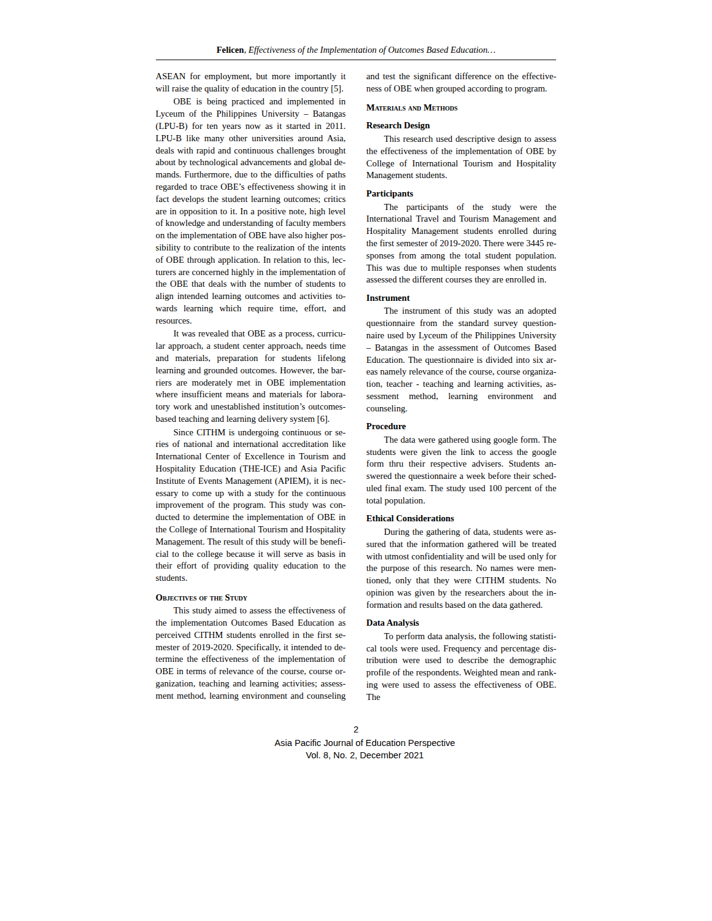Felicen, Effectiveness of the Implementation of Outcomes Based Education…
ASEAN for employment, but more importantly it will raise the quality of education in the country [5].
OBE is being practiced and implemented in Lyceum of the Philippines University – Batangas (LPU-B) for ten years now as it started in 2011. LPU-B like many other universities around Asia, deals with rapid and continuous challenges brought about by technological advancements and global demands. Furthermore, due to the difficulties of paths regarded to trace OBE’s effectiveness showing it in fact develops the student learning outcomes; critics are in opposition to it. In a positive note, high level of knowledge and understanding of faculty members on the implementation of OBE have also higher possibility to contribute to the realization of the intents of OBE through application. In relation to this, lecturers are concerned highly in the implementation of the OBE that deals with the number of students to align intended learning outcomes and activities towards learning which require time, effort, and resources.
It was revealed that OBE as a process, curricular approach, a student center approach, needs time and materials, preparation for students lifelong learning and grounded outcomes. However, the barriers are moderately met in OBE implementation where insufficient means and materials for laboratory work and unestablished institution’s outcomes-based teaching and learning delivery system [6].
Since CITHM is undergoing continuous or series of national and international accreditation like International Center of Excellence in Tourism and Hospitality Education (THE-ICE) and Asia Pacific Institute of Events Management (APIEM), it is necessary to come up with a study for the continuous improvement of the program. This study was conducted to determine the implementation of OBE in the College of International Tourism and Hospitality Management. The result of this study will be beneficial to the college because it will serve as basis in their effort of providing quality education to the students.
Objectives of the Study
This study aimed to assess the effectiveness of the implementation Outcomes Based Education as perceived CITHM students enrolled in the first semester of 2019-2020. Specifically, it intended to determine the effectiveness of the implementation of OBE in terms of relevance of the course, course organization, teaching and learning activities; assessment method, learning environment and counseling and test the significant difference on the effectiveness of OBE when grouped according to program.
Materials and Methods
Research Design
This research used descriptive design to assess the effectiveness of the implementation of OBE by College of International Tourism and Hospitality Management students.
Participants
The participants of the study were the International Travel and Tourism Management and Hospitality Management students enrolled during the first semester of 2019-2020. There were 3445 responses from among the total student population. This was due to multiple responses when students assessed the different courses they are enrolled in.
Instrument
The instrument of this study was an adopted questionnaire from the standard survey questionnaire used by Lyceum of the Philippines University – Batangas in the assessment of Outcomes Based Education. The questionnaire is divided into six areas namely relevance of the course, course organization, teacher - teaching and learning activities, assessment method, learning environment and counseling.
Procedure
The data were gathered using google form. The students were given the link to access the google form thru their respective advisers. Students answered the questionnaire a week before their scheduled final exam. The study used 100 percent of the total population.
Ethical Considerations
During the gathering of data, students were assured that the information gathered will be treated with utmost confidentiality and will be used only for the purpose of this research. No names were mentioned, only that they were CITHM students. No opinion was given by the researchers about the information and results based on the data gathered.
Data Analysis
To perform data analysis, the following statistical tools were used. Frequency and percentage distribution were used to describe the demographic profile of the respondents. Weighted mean and ranking were used to assess the effectiveness of OBE. The
2
Asia Pacific Journal of Education Perspective
Vol. 8, No. 2, December 2021